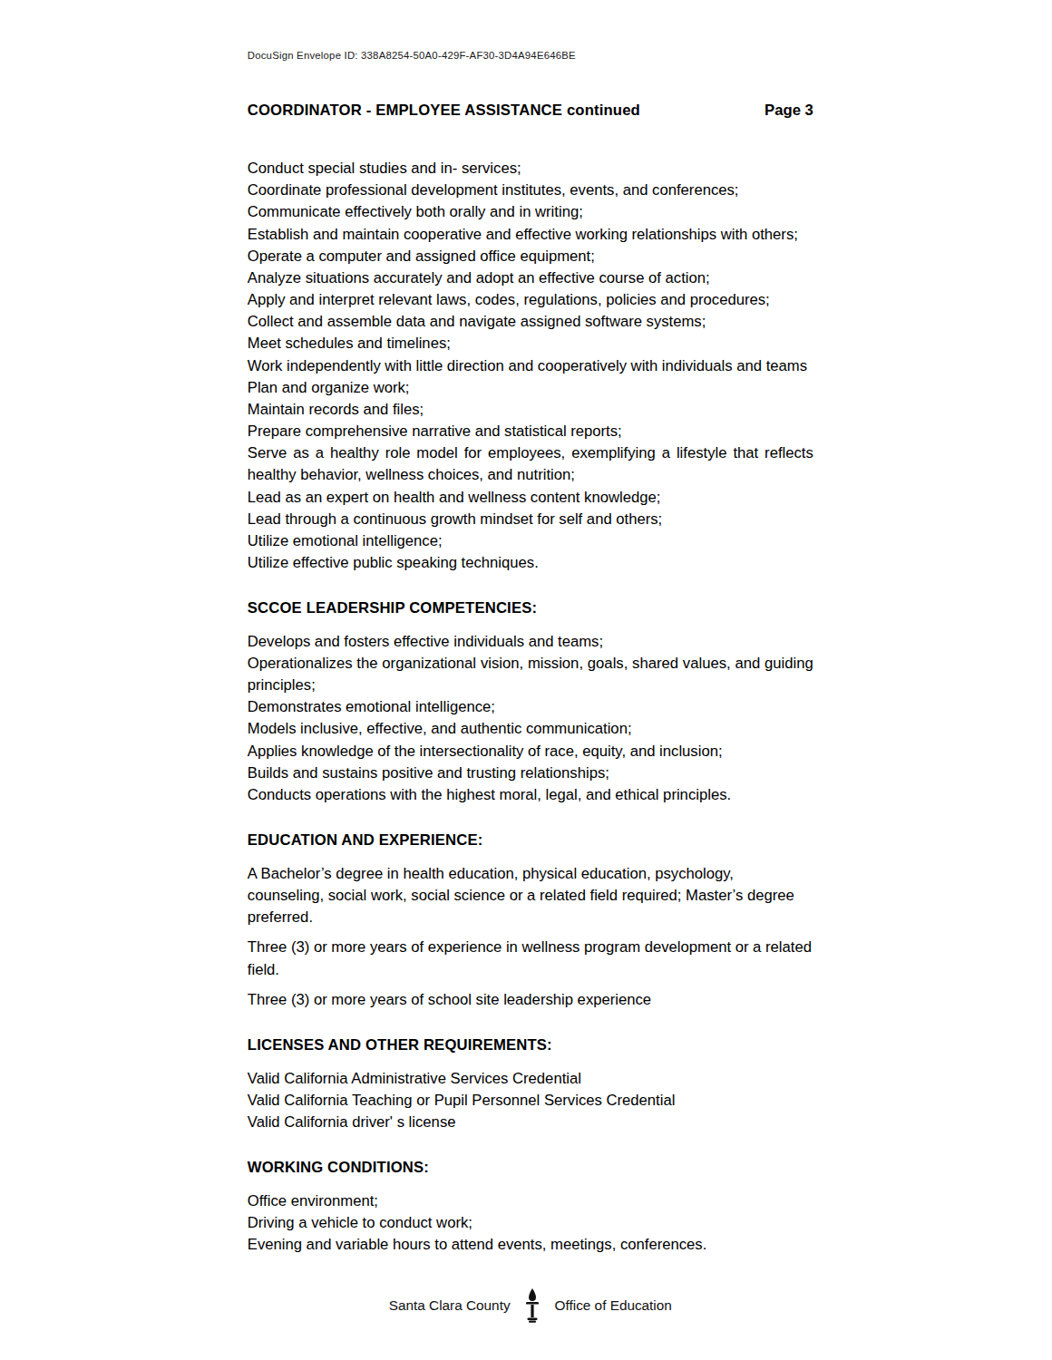DocuSign Envelope ID: 338A8254-50A0-429F-AF30-3D4A94E646BE
COORDINATOR - EMPLOYEE ASSISTANCE continued Page 3
Conduct special studies and in- services;
Coordinate professional development institutes, events, and conferences;
Communicate effectively both orally and in writing;
Establish and maintain cooperative and effective working relationships with others;
Operate a computer and assigned office equipment;
Analyze situations accurately and adopt an effective course of action;
Apply and interpret relevant laws, codes, regulations, policies and procedures;
Collect and assemble data and navigate assigned software systems;
Meet schedules and timelines;
Work independently with little direction and cooperatively with individuals and teams
Plan and organize work;
Maintain records and files;
Prepare comprehensive narrative and statistical reports;
Serve as a healthy role model for employees, exemplifying a lifestyle that reflects healthy behavior, wellness choices, and nutrition;
Lead as an expert on health and wellness content knowledge;
Lead through a continuous growth mindset for self and others;
Utilize emotional intelligence;
Utilize effective public speaking techniques.
SCCOE LEADERSHIP COMPETENCIES:
Develops and fosters effective individuals and teams;
Operationalizes the organizational vision, mission, goals, shared values, and guiding principles;
Demonstrates emotional intelligence;
Models inclusive, effective, and authentic communication;
Applies knowledge of the intersectionality of race, equity, and inclusion;
Builds and sustains positive and trusting relationships;
Conducts operations with the highest moral, legal, and ethical principles.
EDUCATION AND EXPERIENCE:
A Bachelor’s degree in health education, physical education, psychology, counseling, social work, social science or a related field required; Master’s degree preferred.
Three (3) or more years of experience in wellness program development or a related field.
Three (3) or more years of school site leadership experience
LICENSES AND OTHER REQUIREMENTS:
Valid California Administrative Services Credential
Valid California Teaching or Pupil Personnel Services Credential
Valid California driver' s license
WORKING CONDITIONS:
Office environment;
Driving a vehicle to conduct work;
Evening and variable hours to attend events, meetings, conferences.
Santa Clara County Office of Education